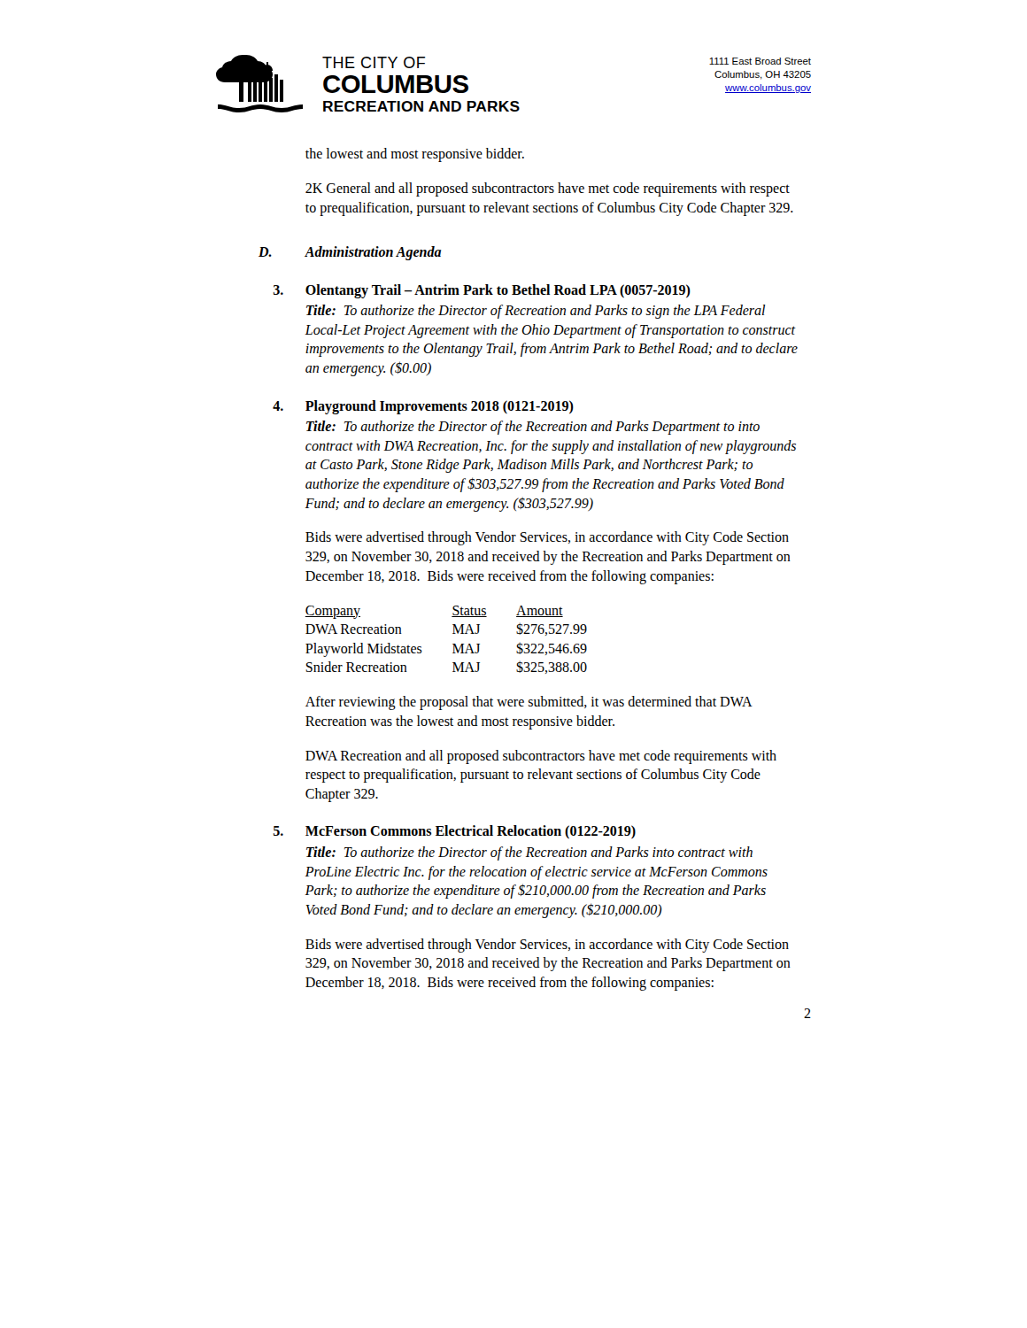THE CITY OF
COLUMBUS
RECREATION AND PARKS
1111 East Broad Street
Columbus, OH 43205
www.columbus.gov
the lowest and most responsive bidder.
2K General and all proposed subcontractors have met code requirements with respect to prequalification, pursuant to relevant sections of Columbus City Code Chapter 329.
D. Administration Agenda
3.
Olentangy Trail – Antrim Park to Bethel Road LPA (0057-2019)
Title: To authorize the Director of Recreation and Parks to sign the LPA Federal Local-Let Project Agreement with the Ohio Department of Transportation to construct improvements to the Olentangy Trail, from Antrim Park to Bethel Road; and to declare an emergency. ($0.00)
4.
Playground Improvements 2018 (0121-2019)
Title: To authorize the Director of the Recreation and Parks Department to into contract with DWA Recreation, Inc. for the supply and installation of new playgrounds at Casto Park, Stone Ridge Park, Madison Mills Park, and Northcrest Park; to authorize the expenditure of $303,527.99 from the Recreation and Parks Voted Bond Fund; and to declare an emergency. ($303,527.99)
Bids were advertised through Vendor Services, in accordance with City Code Section 329, on November 30, 2018 and received by the Recreation and Parks Department on December 18, 2018. Bids were received from the following companies:
| Company | Status | Amount |
| --- | --- | --- |
| DWA Recreation | MAJ | $276,527.99 |
| Playworld Midstates | MAJ | $322,546.69 |
| Snider Recreation | MAJ | $325,388.00 |
After reviewing the proposal that were submitted, it was determined that DWA Recreation was the lowest and most responsive bidder.
DWA Recreation and all proposed subcontractors have met code requirements with respect to prequalification, pursuant to relevant sections of Columbus City Code Chapter 329.
5.
McFerson Commons Electrical Relocation (0122-2019)
Title: To authorize the Director of the Recreation and Parks into contract with ProLine Electric Inc. for the relocation of electric service at McFerson Commons Park; to authorize the expenditure of $210,000.00 from the Recreation and Parks Voted Bond Fund; and to declare an emergency. ($210,000.00)
Bids were advertised through Vendor Services, in accordance with City Code Section 329, on November 30, 2018 and received by the Recreation and Parks Department on December 18, 2018. Bids were received from the following companies:
2